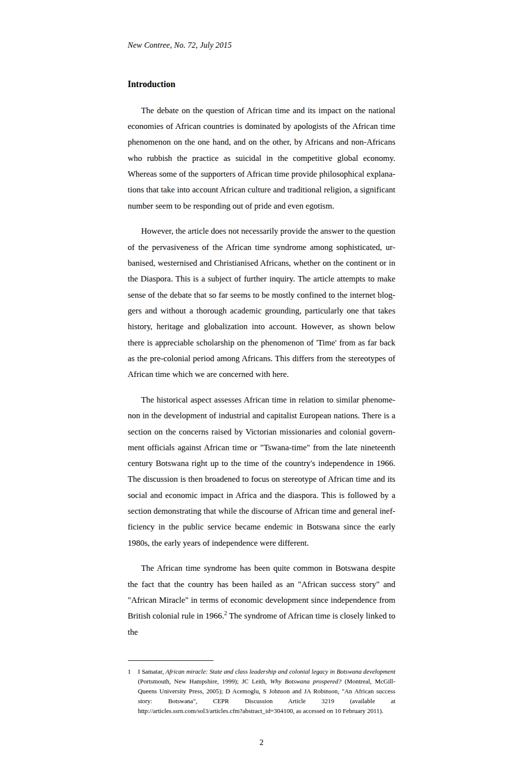New Contree, No. 72, July 2015
Introduction
The debate on the question of African time and its impact on the national economies of African countries is dominated by apologists of the African time phenomenon on the one hand, and on the other, by Africans and non-Africans who rubbish the practice as suicidal in the competitive global economy. Whereas some of the supporters of African time provide philosophical explanations that take into account African culture and traditional religion, a significant number seem to be responding out of pride and even egotism.
However, the article does not necessarily provide the answer to the question of the pervasiveness of the African time syndrome among sophisticated, urbanised, westernised and Christianised Africans, whether on the continent or in the Diaspora. This is a subject of further inquiry. The article attempts to make sense of the debate that so far seems to be mostly confined to the internet bloggers and without a thorough academic grounding, particularly one that takes history, heritage and globalization into account. However, as shown below there is appreciable scholarship on the phenomenon of 'Time' from as far back as the pre-colonial period among Africans. This differs from the stereotypes of African time which we are concerned with here.
The historical aspect assesses African time in relation to similar phenomenon in the development of industrial and capitalist European nations. There is a section on the concerns raised by Victorian missionaries and colonial government officials against African time or "Tswana-time" from the late nineteenth century Botswana right up to the time of the country's independence in 1966. The discussion is then broadened to focus on stereotype of African time and its social and economic impact in Africa and the diaspora. This is followed by a section demonstrating that while the discourse of African time and general inefficiency in the public service became endemic in Botswana since the early 1980s, the early years of independence were different.
The African time syndrome has been quite common in Botswana despite the fact that the country has been hailed as an "African success story" and "African Miracle" in terms of economic development since independence from British colonial rule in 1966.2 The syndrome of African time is closely linked to the
I Samatar, African miracle: State and class leadership and colonial legacy in Botswana development (Portsmouth, New Hampshire, 1999); JC Leith, Why Botswana prospered? (Montreal, McGill-Queens University Press, 2005); D Acemoglu, S Johnson and JA Robinson, "An African success story: Botswana", CEPR Discussion Article 3219 (available at http://articles.ssrn.com/sol3/articles.cfm?abstract_id=304100, as accessed on 10 February 2011).
2